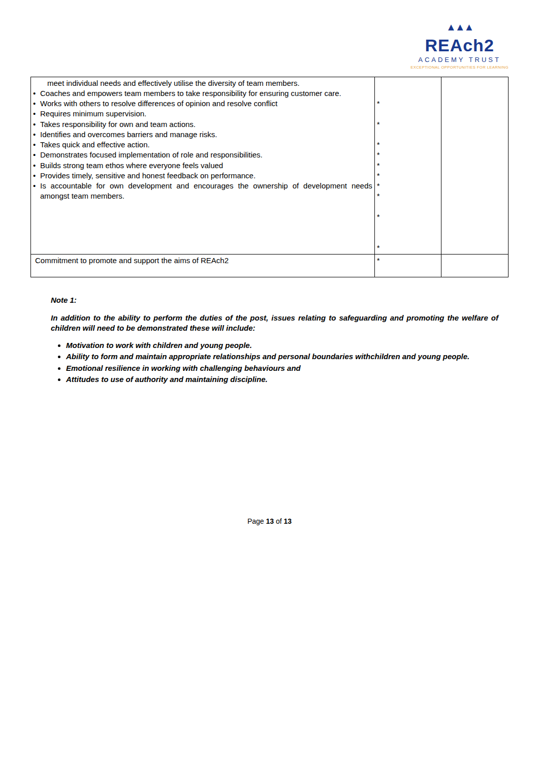▲▲▲
REAch2
ACADEMY TRUST
EXCEPTIONAL OPPORTUNITIES FOR LEARNING
| meet individual needs and effectively utilise the diversity of team members. Coaches and empowers team members to take responsibility for ensuring customer care. Works with others to resolve differences of opinion and resolve conflict Requires minimum supervision. Takes responsibility for own and team actions. Identifies and overcomes barriers and manage risks. Takes quick and effective action. Demonstrates focused implementation of role and responsibilities. Builds strong team ethos where everyone feels valued Provides timely, sensitive and honest feedback on performance. Is accountable for own development and encourages the ownership of development needs amongst team members. | * * * * * * * * * * | |
| Commitment to promote and support the aims of REAch2 | * | |
Note 1:
In addition to the ability to perform the duties of the post, issues relating to safeguarding and promoting the welfare of children will need to be demonstrated these will include:
Motivation to work with children and young people.
Ability to form and maintain appropriate relationships and personal boundaries withchildren and young people.
Emotional resilience in working with challenging behaviours and
Attitudes to use of authority and maintaining discipline.
Page 13 of 13